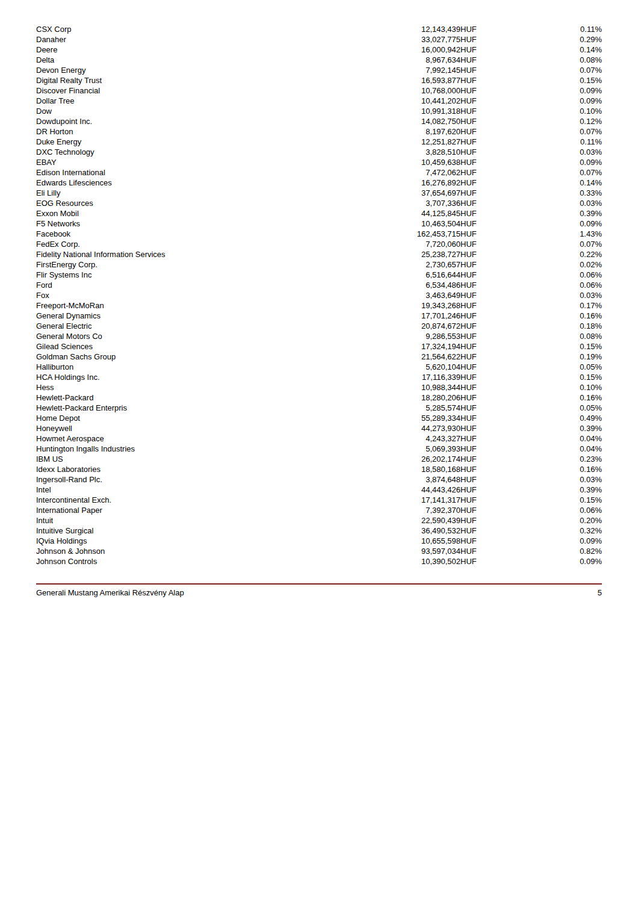| CSX Corp | 12,143,439 | HUF | 0.11% |
| Danaher | 33,027,775 | HUF | 0.29% |
| Deere | 16,000,942 | HUF | 0.14% |
| Delta | 8,967,634 | HUF | 0.08% |
| Devon Energy | 7,992,145 | HUF | 0.07% |
| Digital Realty Trust | 16,593,877 | HUF | 0.15% |
| Discover Financial | 10,768,000 | HUF | 0.09% |
| Dollar Tree | 10,441,202 | HUF | 0.09% |
| Dow | 10,991,318 | HUF | 0.10% |
| Dowdupoint Inc. | 14,082,750 | HUF | 0.12% |
| DR Horton | 8,197,620 | HUF | 0.07% |
| Duke Energy | 12,251,827 | HUF | 0.11% |
| DXC Technology | 3,828,510 | HUF | 0.03% |
| EBAY | 10,459,638 | HUF | 0.09% |
| Edison International | 7,472,062 | HUF | 0.07% |
| Edwards Lifesciences | 16,276,892 | HUF | 0.14% |
| Eli Lilly | 37,654,697 | HUF | 0.33% |
| EOG Resources | 3,707,336 | HUF | 0.03% |
| Exxon Mobil | 44,125,845 | HUF | 0.39% |
| F5 Networks | 10,463,504 | HUF | 0.09% |
| Facebook | 162,453,715 | HUF | 1.43% |
| FedEx Corp. | 7,720,060 | HUF | 0.07% |
| Fidelity National Information Services | 25,238,727 | HUF | 0.22% |
| FirstEnergy Corp. | 2,730,657 | HUF | 0.02% |
| Flir Systems Inc | 6,516,644 | HUF | 0.06% |
| Ford | 6,534,486 | HUF | 0.06% |
| Fox | 3,463,649 | HUF | 0.03% |
| Freeport-McMoRan | 19,343,268 | HUF | 0.17% |
| General Dynamics | 17,701,246 | HUF | 0.16% |
| General Electric | 20,874,672 | HUF | 0.18% |
| General Motors Co | 9,286,553 | HUF | 0.08% |
| Gilead Sciences | 17,324,194 | HUF | 0.15% |
| Goldman Sachs Group | 21,564,622 | HUF | 0.19% |
| Halliburton | 5,620,104 | HUF | 0.05% |
| HCA Holdings Inc. | 17,116,339 | HUF | 0.15% |
| Hess | 10,988,344 | HUF | 0.10% |
| Hewlett-Packard | 18,280,206 | HUF | 0.16% |
| Hewlett-Packard Enterpris | 5,285,574 | HUF | 0.05% |
| Home Depot | 55,289,334 | HUF | 0.49% |
| Honeywell | 44,273,930 | HUF | 0.39% |
| Howmet Aerospace | 4,243,327 | HUF | 0.04% |
| Huntington Ingalls Industries | 5,069,393 | HUF | 0.04% |
| IBM US | 26,202,174 | HUF | 0.23% |
| Idexx Laboratories | 18,580,168 | HUF | 0.16% |
| Ingersoll-Rand Plc. | 3,874,648 | HUF | 0.03% |
| Intel | 44,443,426 | HUF | 0.39% |
| Intercontinental Exch. | 17,141,317 | HUF | 0.15% |
| International Paper | 7,392,370 | HUF | 0.06% |
| Intuit | 22,590,439 | HUF | 0.20% |
| Intuitive Surgical | 36,490,532 | HUF | 0.32% |
| IQvia Holdings | 10,655,598 | HUF | 0.09% |
| Johnson & Johnson | 93,597,034 | HUF | 0.82% |
| Johnson Controls | 10,390,502 | HUF | 0.09% |
Generali Mustang Amerikai Részvény Alap 5